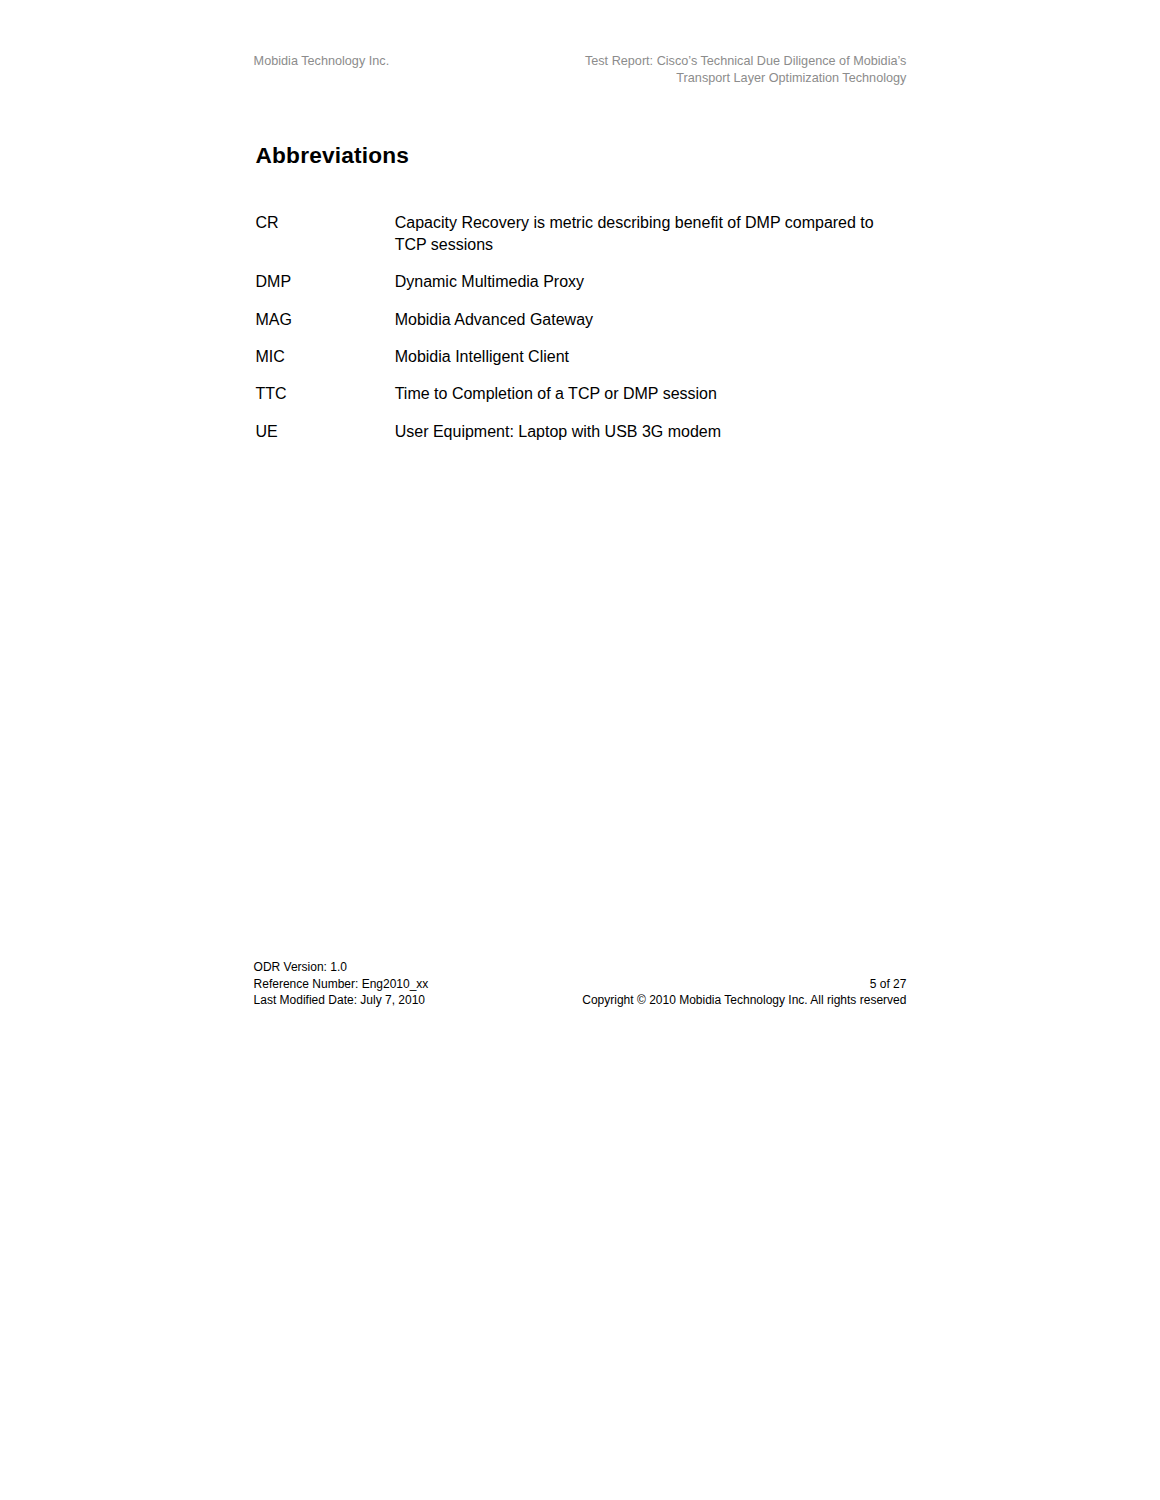Mobidia Technology Inc.
Test Report: Cisco’s Technical Due Diligence of Mobidia’s
Transport Layer Optimization Technology
Abbreviations
| CR | Capacity Recovery is metric describing benefit of DMP compared to TCP sessions |
| DMP | Dynamic Multimedia Proxy |
| MAG | Mobidia Advanced Gateway |
| MIC | Mobidia Intelligent Client |
| TTC | Time to Completion of a TCP or DMP session |
| UE | User Equipment: Laptop with USB 3G modem |
ODR Version: 1.0
Reference Number: Eng2010_xx
Last Modified Date: July 7, 2010
5 of 27
Copyright © 2010 Mobidia Technology Inc. All rights reserved